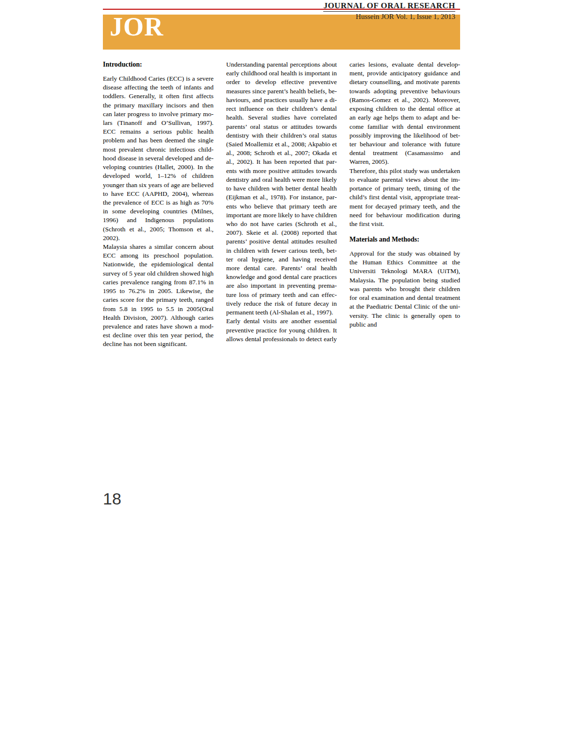JOR
JOURNAL OF ORAL RESEARCH
Hussein JOR Vol. 1, Issue 1, 2013
Introduction:
Early Childhood Caries (ECC) is a severe disease affecting the teeth of infants and toddlers. Generally, it often first affects the primary maxillary incisors and then can later progress to involve primary molars (Tinanoff and O’Sullivan, 1997). ECC remains a serious public health problem and has been deemed the single most prevalent chronic infectious childhood disease in several developed and developing countries (Hallet, 2000). In the developed world, 1–12% of children younger than six years of age are believed to have ECC (AAPHD, 2004), whereas the prevalence of ECC is as high as 70% in some developing countries (Milnes, 1996) and Indigenous populations (Schroth et al., 2005; Thomson et al., 2002).
Malaysia shares a similar concern about ECC among its preschool population. Nationwide, the epidemiological dental survey of 5 year old children showed high caries prevalence ranging from 87.1% in 1995 to 76.2% in 2005. Likewise, the caries score for the primary teeth, ranged from 5.8 in 1995 to 5.5 in 2005(Oral Health Division, 2007). Although caries prevalence and rates have shown a modest decline over this ten year period, the decline has not been significant.
Understanding parental perceptions about early childhood oral health is important in order to develop effective preventive measures since parent’s health beliefs, behaviours, and practices usually have a direct influence on their children’s dental health. Several studies have correlated parents’ oral status or attitudes towards dentistry with their children’s oral status (Saied Moallemiz et al., 2008; Akpabio et al., 2008; Schroth et al., 2007; Okada et al., 2002). It has been reported that parents with more positive attitudes towards dentistry and oral health were more likely to have children with better dental health (Eijkman et al., 1978). For instance, parents who believe that primary teeth are important are more likely to have children who do not have caries (Schroth et al., 2007). Skeie et al. (2008) reported that parents’ positive dental attitudes resulted in children with fewer carious teeth, better oral hygiene, and having received more dental care. Parents’ oral health knowledge and good dental care practices are also important in preventing premature loss of primary teeth and can effectively reduce the risk of future decay in permanent teeth (Al-Shalan et al., 1997).
Early dental visits are another essential preventive practice for young children. It allows dental professionals to detect early caries lesions, evaluate dental development, provide anticipatory guidance and dietary counselling, and motivate parents towards adopting preventive behaviours (Ramos-Gomez et al., 2002). Moreover, exposing children to the dental office at an early age helps them to adapt and become familiar with dental environment possibly improving the likelihood of better behaviour and tolerance with future dental treatment (Casamassimo and Warren, 2005).
Therefore, this pilot study was undertaken to evaluate parental views about the importance of primary teeth, timing of the child’s first dental visit, appropriate treatment for decayed primary teeth, and the need for behaviour modification during the first visit.
Materials and Methods:
Approval for the study was obtained by the Human Ethics Committee at the Universiti Teknologi MARA (UiTM), Malaysia. The population being studied was parents who brought their children for oral examination and dental treatment at the Paediatric Dental Clinic of the university. The clinic is generally open to public and
18